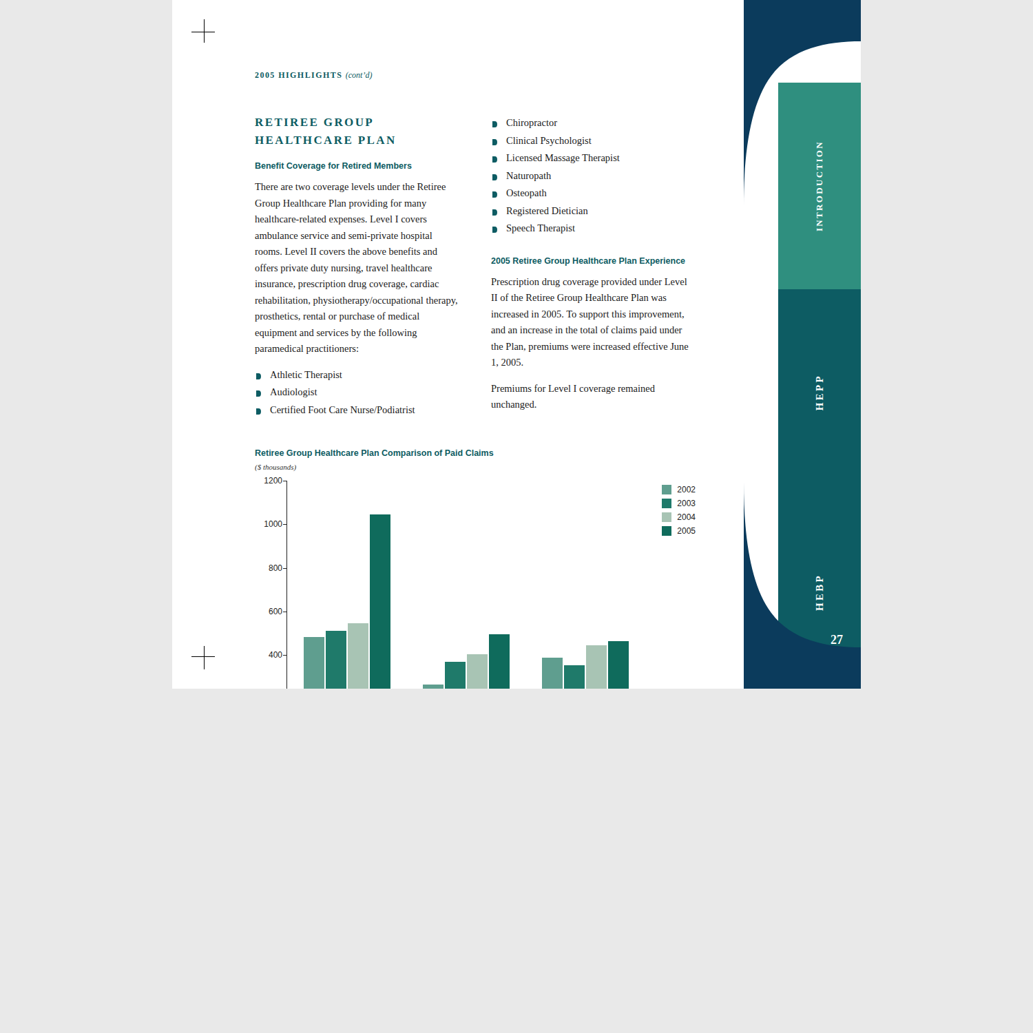INTRODUCTION
HEPP
HEBP
27
2005 HIGHLIGHTS (cont’d)
RETIREE GROUP
HEALTHCARE PLAN
Benefit Coverage for Retired Members
There are two coverage levels under the Retiree Group Healthcare Plan providing for many healthcare-related expenses. Level I covers ambulance service and semi-private hospital rooms. Level II covers the above benefits and offers private duty nursing, travel healthcare insurance, prescription drug coverage, cardiac rehabilitation, physiotherapy/occupational therapy, prosthetics, rental or purchase of medical equipment and services by the following paramedical practitioners:
Athletic Therapist
Audiologist
Certified Foot Care Nurse/Podiatrist
Chiropractor
Clinical Psychologist
Licensed Massage Therapist
Naturopath
Osteopath
Registered Dietician
Speech Therapist
2005 Retiree Group Healthcare Plan Experience
Prescription drug coverage provided under Level II of the Retiree Group Healthcare Plan was increased in 2005. To support this improvement, and an increase in the total of claims paid under the Plan, premiums were increased effective June 1, 2005.
Premiums for Level I coverage remained unchanged.
Retiree Group Healthcare Plan Comparison of Paid Claims
($ thousands)
2002
2003
2004
2005
1200 1000 800 600 400 200 0
Drugs
Paramedical
Other